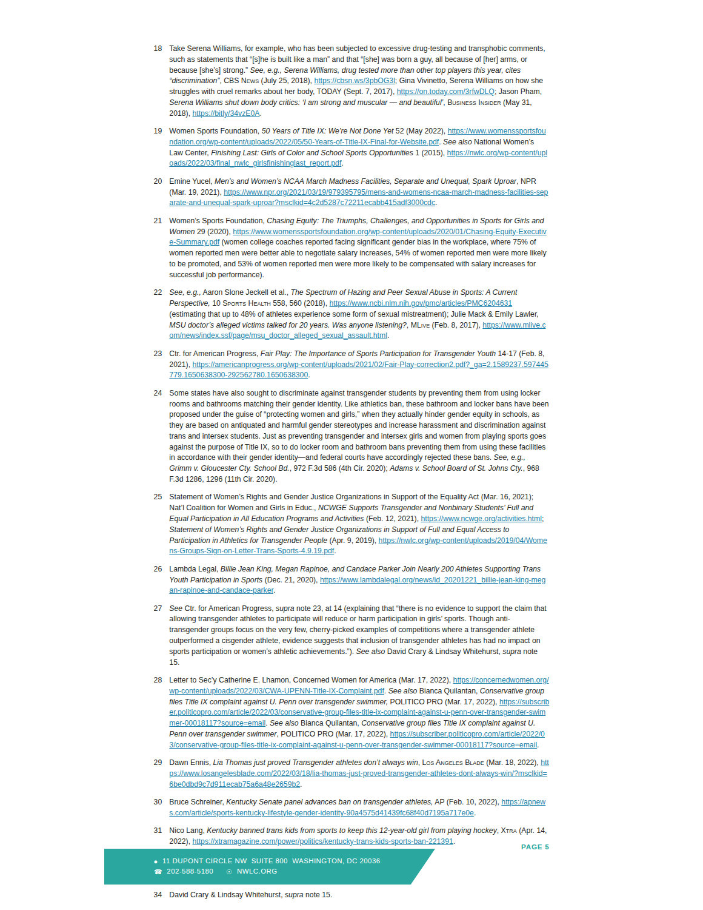18 Take Serena Williams, for example, who has been subjected to excessive drug-testing and transphobic comments, such as statements that “[s]he is built like a man” and that “[she] was born a guy, all because of [her] arms, or because [she’s] strong.” See, e.g., Serena Williams, drug tested more than other top players this year, cites “discrimination”, CBS News (July 25, 2018), https://cbsn.ws/3pbOG3l; Gina Vivinetto, Serena Williams on how she struggles with cruel remarks about her body, TODAY (Sept. 7, 2017), https://on.today.com/3rfwDLQ; Jason Pham, Serena Williams shut down body critics: ‘I am strong and muscular — and beautiful’, Business Insider (May 31, 2018), https://bitly/34vzE0A.
19 Women Sports Foundation, 50 Years of Title IX: We’re Not Done Yet 52 (May 2022), https://www.womenssportsfoundation.org/wp-content/uploads/2022/05/50-Years-of-Title-IX-Final-for-Website.pdf. See also National Women’s Law Center, Finishing Last: Girls of Color and School Sports Opportunities 1 (2015), https://nwlc.org/wp-content/uploads/2022/03/final_nwlc_girlsfinishinglast_report.pdf.
20 Emine Yucel, Men’s and Women’s NCAA March Madness Facilities, Separate and Unequal, Spark Uproar, NPR (Mar. 19, 2021), https://www.npr.org/2021/03/19/979395795/mens-and-womens-ncaa-march-madness-facilities-separate-and-unequal-spark-uproar?msclkid=4c2d5287c72211ecabb415adf3000cdc.
21 Women’s Sports Foundation, Chasing Equity: The Triumphs, Challenges, and Opportunities in Sports for Girls and Women 29 (2020), https://www.womenssportsfoundation.org/wp-content/uploads/2020/01/Chasing-Equity-Executive-Summary.pdf (women college coaches reported facing significant gender bias in the workplace, where 75% of women reported men were better able to negotiate salary increases, 54% of women reported men were more likely to be promoted, and 53% of women reported men were more likely to be compensated with salary increases for successful job performance).
22 See, e.g., Aaron Slone Jeckell et al., The Spectrum of Hazing and Peer Sexual Abuse in Sports: A Current Perspective, 10 Sports Health 558, 560 (2018), https://www.ncbi.nlm.nih.gov/pmc/articles/PMC6204631 (estimating that up to 48% of athletes experience some form of sexual mistreatment); Julie Mack & Emily Lawler, MSU doctor’s alleged victims talked for 20 years. Was anyone listening?, MLive (Feb. 8, 2017), https://www.mlive.com/news/index.ssf/page/msu_doctor_alleged_sexual_assault.html.
23 Ctr. for American Progress, Fair Play: The Importance of Sports Participation for Transgender Youth 14-17 (Feb. 8, 2021), https://americanprogress.org/wp-content/uploads/2021/02/Fair-Play-correction2.pdf?_ga=2.1589237.597445779.1650638300-292562780.1650638300.
24 Some states have also sought to discriminate against transgender students by preventing them from using locker rooms and bathrooms matching their gender identity. Like athletics ban, these bathroom and locker bans have been proposed under the guise of “protecting women and girls,” when they actually hinder gender equity in schools, as they are based on antiquated and harmful gender stereotypes and increase harassment and discrimination against trans and intersex students. Just as preventing transgender and intersex girls and women from playing sports goes against the purpose of Title IX, so to do locker room and bathroom bans preventing them from using these facilities in accordance with their gender identity—and federal courts have accordingly rejected these bans. See, e.g., Grimm v. Gloucester Cty. School Bd., 972 F.3d 586 (4th Cir. 2020); Adams v. School Board of St. Johns Cty., 968 F.3d 1286, 1296 (11th Cir. 2020).
25 Statement of Women’s Rights and Gender Justice Organizations in Support of the Equality Act (Mar. 16, 2021); Nat’l Coalition for Women and Girls in Educ., NCWGE Supports Transgender and Nonbinary Students’ Full and Equal Participation in All Education Programs and Activities (Feb. 12, 2021), https://www.ncwge.org/activities.html; Statement of Women’s Rights and Gender Justice Organizations in Support of Full and Equal Access to Participation in Athletics for Transgender People (Apr. 9, 2019), https://nwlc.org/wp-content/uploads/2019/04/Womens-Groups-Sign-on-Letter-Trans-Sports-4.9.19.pdf.
26 Lambda Legal, Billie Jean King, Megan Rapinoe, and Candace Parker Join Nearly 200 Athletes Supporting Trans Youth Participation in Sports (Dec. 21, 2020), https://www.lambdalegal.org/news/id_20201221_billie-jean-king-megan-rapinoe-and-candace-parker.
27 See Ctr. for American Progress, supra note 23, at 14 (explaining that “there is no evidence to support the claim that allowing transgender athletes to participate will reduce or harm participation in girls’ sports. Though anti-transgender groups focus on the very few, cherry-picked examples of competitions where a transgender athlete outperformed a cisgender athlete, evidence suggests that inclusion of transgender athletes has had no impact on sports participation or women’s athletic achievements.”). See also David Crary & Lindsay Whitehurst, supra note 15.
28 Letter to Sec’y Catherine E. Lhamon, Concerned Women for America (Mar. 17, 2022), https://concernedwomen.org/wp-content/uploads/2022/03/CWA-UPENN-Title-IX-Complaint.pdf. See also Bianca Quilantan, Conservative group files Title IX complaint against U. Penn over transgender swimmer, POLITICO PRO (Mar. 17, 2022), https://subscriber.politicopro.com/article/2022/03/conservative-group-files-title-ix-complaint-against-u-penn-over-transgender-swimmer-00018117?source=email. See also Bianca Quilantan, Conservative group files Title IX complaint against U. Penn over transgender swimmer, POLITICO PRO (Mar. 17, 2022), https://subscriber.politicopro.com/article/2022/03/conservative-group-files-title-ix-complaint-against-u-penn-over-transgender-swimmer-00018117?source=email.
29 Dawn Ennis, Lia Thomas just proved Transgender athletes don’t always win, Los Angeles Blade (Mar. 18, 2022), https://www.losangelesblade.com/2022/03/18/lia-thomas-just-proved-transgender-athletes-dont-always-win/?msclkid=6be0dbd9c7d911ecab75a6a48e2659b2.
30 Bruce Schreiner, Kentucky Senate panel advances ban on transgender athletes, AP (Feb. 10, 2022), https://apnews.com/article/sports-kentucky-lifestyle-gender-identity-90a4575d41439fc68f40d7195a717e0e.
31 Nico Lang, Kentucky banned trans kids from sports to keep this 12-year-old girl from playing hockey, Xtra (Apr. 14, 2022), https://xtramagazine.com/power/politics/kentucky-trans-kids-sports-ban-221391.
32 Samuel Crankshaw, supra note 15.
33 Nico Lang, supra note 31.
34 David Crary & Lindsay Whitehurst, supra note 15.
● 11 DUPONT CIRCLE NW SUITE 800 WASHINGTON, DC 20036 ☎ 202-588-5180 ☉ NWLC.ORG
PAGE 5